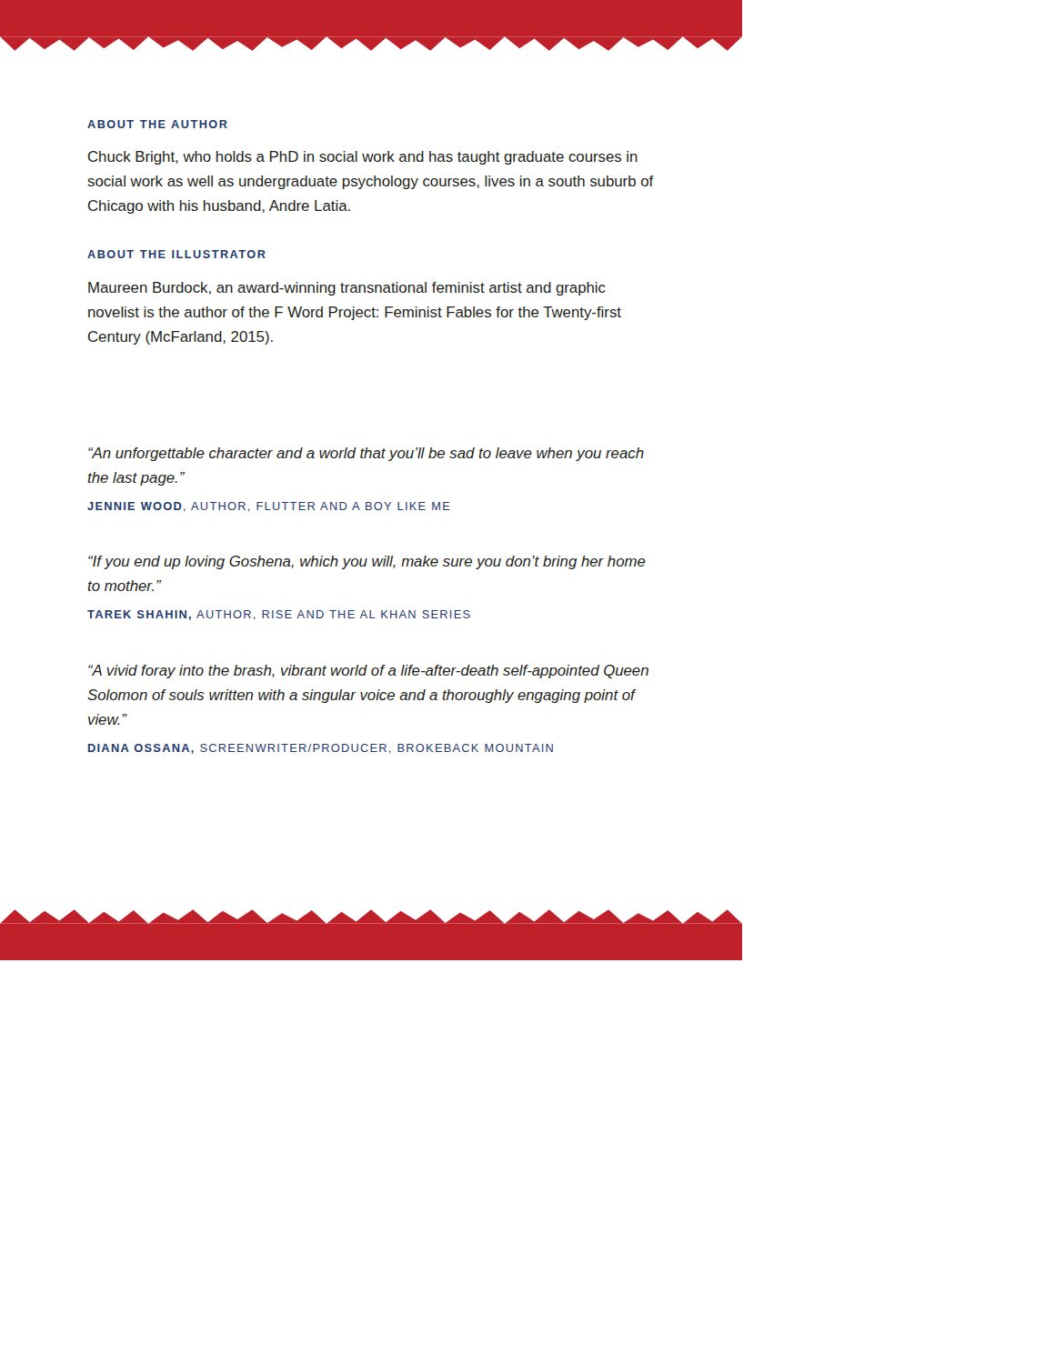About the Author
Chuck Bright, who holds a PhD in social work and has taught graduate courses in social work as well as undergraduate psychology courses, lives in a south suburb of Chicago with his husband, Andre Latia.
About the Illustrator
Maureen Burdock, an award-winning transnational feminist artist and graphic novelist is the author of the F Word Project: Feminist Fables for the Twenty-first Century (McFarland, 2015).
“An unforgettable character and a world that you’ll be sad to leave when you reach the last page.”
Jennie Wood, Author, Flutter and A Boy Like Me
“If you end up loving Goshena, which you will, make sure you don’t bring her home to mother.”
Tarek Shahin, Author, Rise and The Al Khan Series
“A vivid foray into the brash, vibrant world of a life-after-death self-appointed Queen Solomon of souls written with a singular voice and a thoroughly engaging point of view.”
Diana Ossana, Screenwriter/Producer, Brokeback Mountain